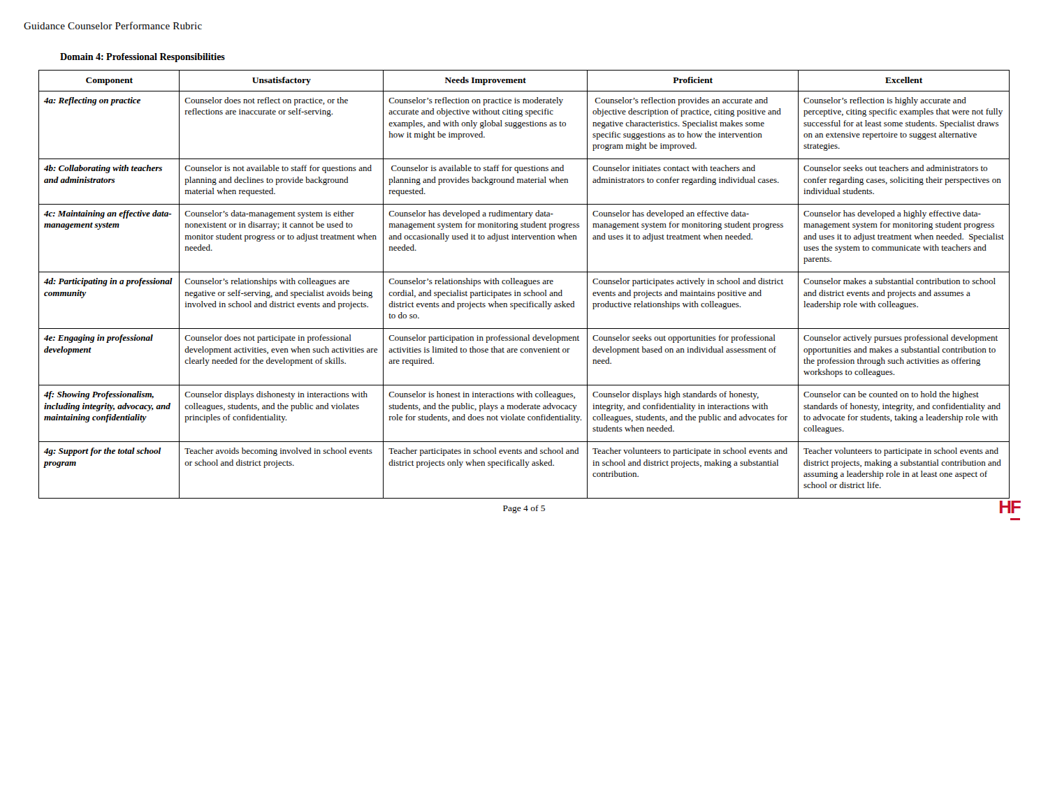Guidance Counselor Performance Rubric
Domain 4: Professional Responsibilities
| Component | Unsatisfactory | Needs Improvement | Proficient | Excellent |
| --- | --- | --- | --- | --- |
| 4a: Reflecting on practice | Counselor does not reflect on practice, or the reflections are inaccurate or self-serving. | Counselor’s reflection on practice is moderately accurate and objective without citing specific examples, and with only global suggestions as to how it might be improved. | Counselor’s reflection provides an accurate and objective description of practice, citing positive and negative characteristics. Specialist makes some specific suggestions as to how the intervention program might be improved. | Counselor’s reflection is highly accurate and perceptive, citing specific examples that were not fully successful for at least some students. Specialist draws on an extensive repertoire to suggest alternative strategies. |
| 4b: Collaborating with teachers and administrators | Counselor is not available to staff for questions and planning and declines to provide background material when requested. | Counselor is available to staff for questions and planning and provides background material when requested. | Counselor initiates contact with teachers and administrators to confer regarding individual cases. | Counselor seeks out teachers and administrators to confer regarding cases, soliciting their perspectives on individual students. |
| 4c: Maintaining an effective data-management system | Counselor’s data-management system is either nonexistent or in disarray; it cannot be used to monitor student progress or to adjust treatment when needed. | Counselor has developed a rudimentary data-management system for monitoring student progress and occasionally used it to adjust intervention when needed. | Counselor has developed an effective data-management system for monitoring student progress and uses it to adjust treatment when needed. | Counselor has developed a highly effective data-management system for monitoring student progress and uses it to adjust treatment when needed. Specialist uses the system to communicate with teachers and parents. |
| 4d: Participating in a professional community | Counselor’s relationships with colleagues are negative or self-serving, and specialist avoids being involved in school and district events and projects. | Counselor’s relationships with colleagues are cordial, and specialist participates in school and district events and projects when specifically asked to do so. | Counselor participates actively in school and district events and projects and maintains positive and productive relationships with colleagues. | Counselor makes a substantial contribution to school and district events and projects and assumes a leadership role with colleagues. |
| 4e: Engaging in professional development | Counselor does not participate in professional development activities, even when such activities are clearly needed for the development of skills. | Counselor participation in professional development activities is limited to those that are convenient or are required. | Counselor seeks out opportunities for professional development based on an individual assessment of need. | Counselor actively pursues professional development opportunities and makes a substantial contribution to the profession through such activities as offering workshops to colleagues. |
| 4f: Showing Professionalism, including integrity, advocacy, and maintaining confidentiality | Counselor displays dishonesty in interactions with colleagues, students, and the public and violates principles of confidentiality. | Counselor is honest in interactions with colleagues, students, and the public, plays a moderate advocacy role for students, and does not violate confidentiality. | Counselor displays high standards of honesty, integrity, and confidentiality in interactions with colleagues, students, and the public and advocates for students when needed. | Counselor can be counted on to hold the highest standards of honesty, integrity, and confidentiality and to advocate for students, taking a leadership role with colleagues. |
| 4g: Support for the total school program | Teacher avoids becoming involved in school events or school and district projects. | Teacher participates in school events and school and district projects only when specifically asked. | Teacher volunteers to participate in school events and in school and district projects, making a substantial contribution. | Teacher volunteers to participate in school events and district projects, making a substantial contribution and assuming a leadership role in at least one aspect of school or district life. |
Page 4 of 5
HF